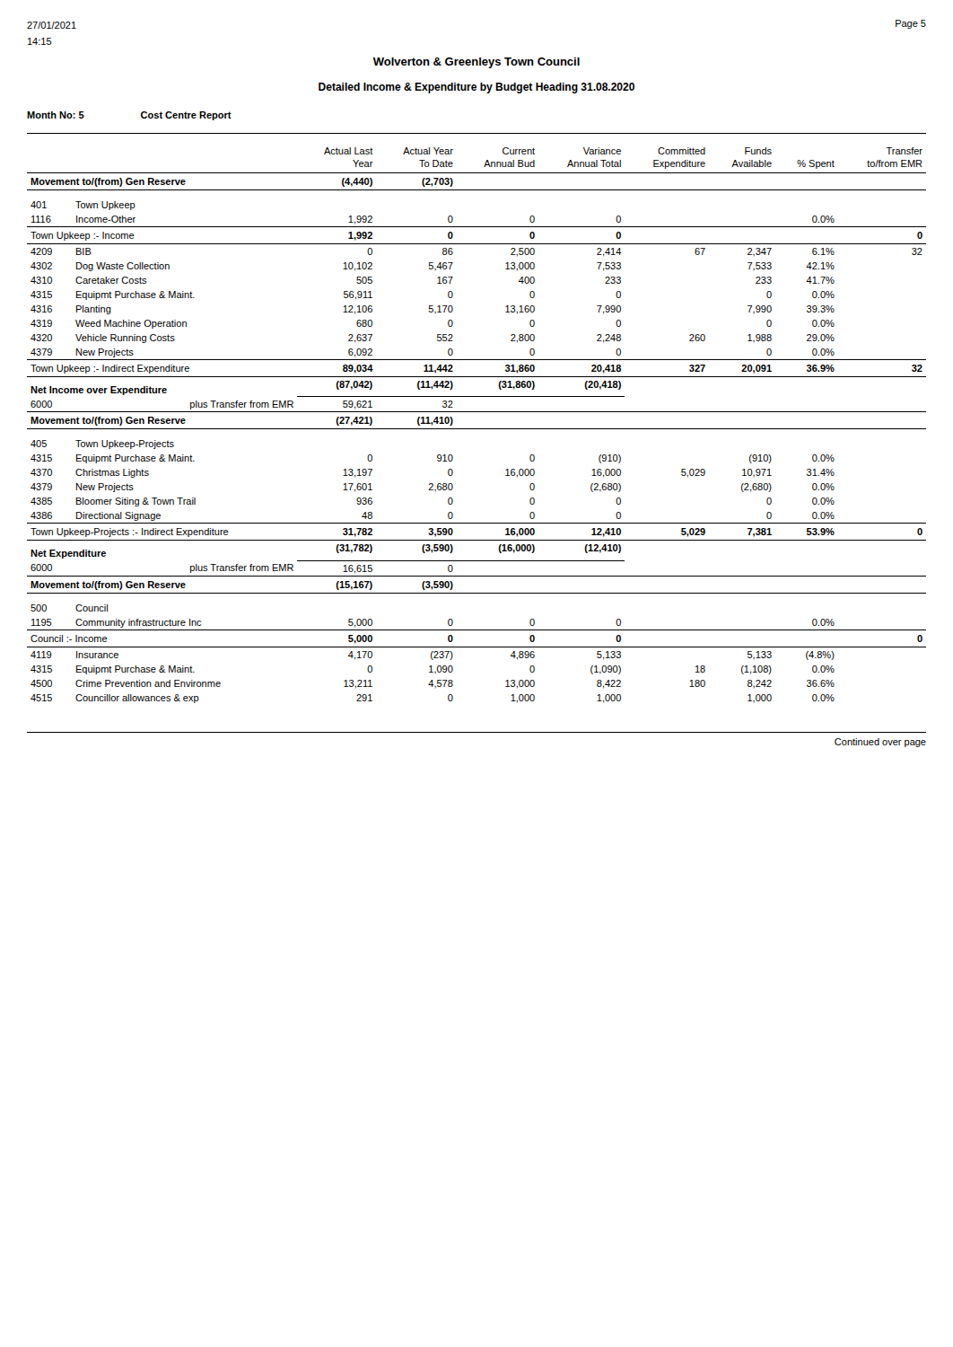27/01/2021
14:15
Page 5
Wolverton & Greenleys Town Council
Detailed Income & Expenditure by Budget Heading 31.08.2020
Month No: 5 Cost Centre Report
| | | Actual Last Year | Actual Year To Date | Current Annual Bud | Variance Annual Total | Committed Expenditure | Funds Available | % Spent | Transfer to/from EMR |
| --- | --- | --- | --- | --- | --- | --- | --- | --- | --- |
| Movement to/(from) Gen Reserve | (4,440) | (2,703) | | | | | | |
| 401 | Town Upkeep | |
| 1116 | Income-Other | 1,992 | 0 | 0 | 0 | | | 0.0% | |
| Town Upkeep :- Income | 1,992 | 0 | 0 | 0 | | | | 0 |
| 4209 | BIB | 0 | 86 | 2,500 | 2,414 | 67 | 2,347 | 6.1% | 32 |
| 4302 | Dog Waste Collection | 10,102 | 5,467 | 13,000 | 7,533 | | 7,533 | 42.1% | |
| 4310 | Caretaker Costs | 505 | 167 | 400 | 233 | | 233 | 41.7% | |
| 4315 | Equipmt Purchase & Maint. | 56,911 | 0 | 0 | 0 | | 0 | 0.0% | |
| 4316 | Planting | 12,106 | 5,170 | 13,160 | 7,990 | | 7,990 | 39.3% | |
| 4319 | Weed Machine Operation | 680 | 0 | 0 | 0 | | 0 | 0.0% | |
| 4320 | Vehicle Running Costs | 2,637 | 552 | 2,800 | 2,248 | 260 | 1,988 | 29.0% | |
| 4379 | New Projects | 6,092 | 0 | 0 | 0 | | 0 | 0.0% | |
| Town Upkeep :- Indirect Expenditure | 89,034 | 11,442 | 31,860 | 20,418 | 327 | 20,091 | 36.9% | 32 |
| Net Income over Expenditure | (87,042) | (11,442) | (31,860) | (20,418) | | | | |
| 6000 | plus Transfer from EMR | 59,621 | 32 | | | | | | |
| Movement to/(from) Gen Reserve | (27,421) | (11,410) | | | | | | |
| 405 | Town Upkeep-Projects | |
| 4315 | Equipmt Purchase & Maint. | 0 | 910 | 0 | (910) | | (910) | 0.0% | |
| 4370 | Christmas Lights | 13,197 | 0 | 16,000 | 16,000 | 5,029 | 10,971 | 31.4% | |
| 4379 | New Projects | 17,601 | 2,680 | 0 | (2,680) | | (2,680) | 0.0% | |
| 4385 | Bloomer Siting & Town Trail | 936 | 0 | 0 | 0 | | 0 | 0.0% | |
| 4386 | Directional Signage | 48 | 0 | 0 | 0 | | 0 | 0.0% | |
| Town Upkeep-Projects :- Indirect Expenditure | 31,782 | 3,590 | 16,000 | 12,410 | 5,029 | 7,381 | 53.9% | 0 |
| Net Expenditure | (31,782) | (3,590) | (16,000) | (12,410) | | | | |
| 6000 | plus Transfer from EMR | 16,615 | 0 | | | | | | |
| Movement to/(from) Gen Reserve | (15,167) | (3,590) | | | | | | |
| 500 | Council | |
| 1195 | Community infrastructure Inc | 5,000 | 0 | 0 | 0 | | | 0.0% | |
| Council :- Income | 5,000 | 0 | 0 | 0 | | | | 0 |
| 4119 | Insurance | 4,170 | (237) | 4,896 | 5,133 | | 5,133 | (4.8%) | |
| 4315 | Equipmt Purchase & Maint. | 0 | 1,090 | 0 | (1,090) | 18 | (1,108) | 0.0% | |
| 4500 | Crime Prevention and Environme | 13,211 | 4,578 | 13,000 | 8,422 | 180 | 8,242 | 36.6% | |
| 4515 | Councillor allowances & exp | 291 | 0 | 1,000 | 1,000 | | 1,000 | 0.0% | |
Continued over page